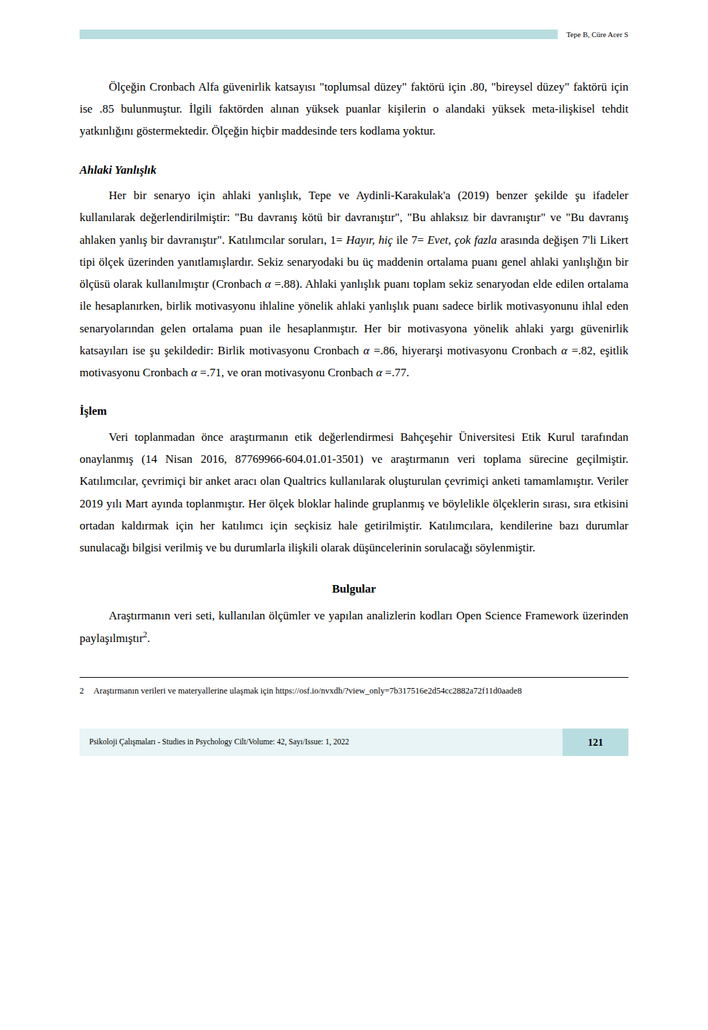Tepe B, Cüre Acer S
Ölçeğin Cronbach Alfa güvenirlik katsayısı "toplumsal düzey" faktörü için .80, "bireysel düzey" faktörü için ise .85 bulunmuştur. İlgili faktörden alınan yüksek puanlar kişilerin o alandaki yüksek meta-ilişkisel tehdit yatkınlığını göstermektedir. Ölçeğin hiçbir maddesinde ters kodlama yoktur.
Ahlaki Yanlışlık
Her bir senaryo için ahlaki yanlışlık, Tepe ve Aydinli-Karakulak'a (2019) benzer şekilde şu ifadeler kullanılarak değerlendirilmiştir: "Bu davranış kötü bir davranıştır", "Bu ahlaksız bir davranıştır" ve "Bu davranış ahlaken yanlış bir davranıştır". Katılımcılar soruları, 1= Hayır, hiç ile 7= Evet, çok fazla arasında değişen 7'li Likert tipi ölçek üzerinden yanıtlamışlardır. Sekiz senaryodaki bu üç maddenin ortalama puanı genel ahlaki yanlışlığın bir ölçüsü olarak kullanılmıştır (Cronbach α =.88). Ahlaki yanlışlık puanı toplam sekiz senaryodan elde edilen ortalama ile hesaplanırken, birlik motivasyonu ihlaline yönelik ahlaki yanlışlık puanı sadece birlik motivasyonunu ihlal eden senaryolarından gelen ortalama puan ile hesaplanmıştır. Her bir motivasyona yönelik ahlaki yargı güvenirlik katsayıları ise şu şekildedir: Birlik motivasyonu Cronbach α =.86, hiyerarşi motivasyonu Cronbach α =.82, eşitlik motivasyonu Cronbach α =.71, ve oran motivasyonu Cronbach α =.77.
İşlem
Veri toplanmadan önce araştırmanın etik değerlendirmesi Bahçeşehir Üniversitesi Etik Kurul tarafından onaylanmış (14 Nisan 2016, 87769966-604.01.01-3501) ve araştırmanın veri toplama sürecine geçilmiştir. Katılımcılar, çevrimiçi bir anket aracı olan Qualtrics kullanılarak oluşturulan çevrimiçi anketi tamamlamıştır. Veriler 2019 yılı Mart ayında toplanmıştır. Her ölçek bloklar halinde gruplanmış ve böylelikle ölçeklerin sırası, sıra etkisini ortadan kaldırmak için her katılımcı için seçkisiz hale getirilmiştir. Katılımcılara, kendilerine bazı durumlar sunulacağı bilgisi verilmiş ve bu durumlarla ilişkili olarak düşüncelerinin sorulacağı söylenmiştir.
Bulgular
Araştırmanın veri seti, kullanılan ölçümler ve yapılan analizlerin kodları Open Science Framework üzerinden paylaşılmıştır2.
2 Araştırmanın verileri ve materyallerine ulaşmak için https://osf.io/nvxdh/?view_only=7b317516e2d54cc2882a72f11d0aade8
Psikoloji Çalışmaları - Studies in Psychology Cilt/Volume: 42, Sayı/Issue: 1, 2022
121